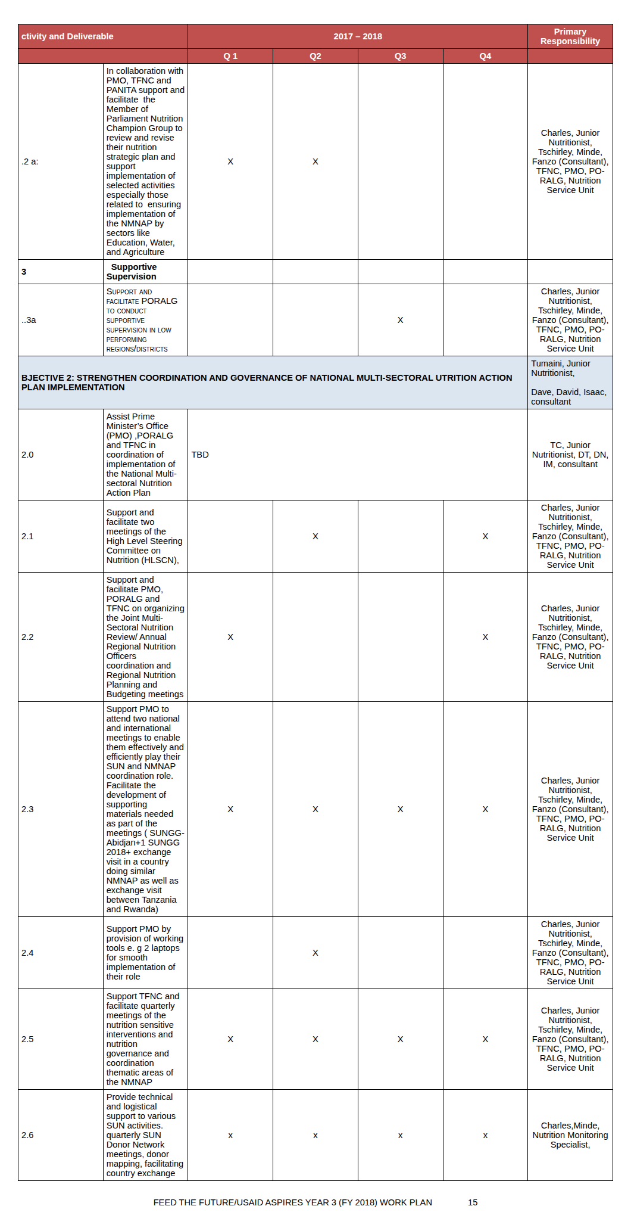| ctivity and Deliverable | 2017 – 2018 | Primary Responsibility |
| --- | --- | --- |
| | Q 1 | Q2 | Q3 | Q4 | |
| .2 a: | In collaboration with PMO, TFNC and PANITA support and facilitate the Member of Parliament Nutrition Champion Group to review and revise their nutrition strategic plan and support implementation of selected activities especially those related to ensuring implementation of the NMNAP by sectors like Education, Water, and Agriculture | X | X | | | Charles, Junior Nutritionist, Tschirley, Minde, Fanzo (Consultant), TFNC, PMO, PO-RALG, Nutrition Service Unit |
| 3 | Supportive Supervision | | | | | |
| ..3a | Support and facilitate PORALG to conduct supportive supervision in low performing regions/districts | | | X | | Charles, Junior Nutritionist, Tschirley, Minde, Fanzo (Consultant), TFNC, PMO, PO-RALG, Nutrition Service Unit |
| BJECTIVE 2: STRENGTHEN COORDINATION AND GOVERNANCE OF NATIONAL MULTI-SECTORAL UTRITION ACTION PLAN IMPLEMENTATION | Tumaini, Junior Nutritionist, Dave, David, Isaac, consultant |
| 2.0 | Assist Prime Minister’s Office (PMO) ,PORALG and TFNC in coordination of implementation of the National Multi-sectoral Nutrition Action Plan | TBD | TC, Junior Nutritionist, DT, DN, IM, consultant |
| 2.1 | Support and facilitate two meetings of the High Level Steering Committee on Nutrition (HLSCN), | | X | | X | Charles, Junior Nutritionist, Tschirley, Minde, Fanzo (Consultant), TFNC, PMO, PO-RALG, Nutrition Service Unit |
| 2.2 | Support and facilitate PMO, PORALG and TFNC on organizing the Joint Multi-Sectoral Nutrition Review/ Annual Regional Nutrition Officers coordination and Regional Nutrition Planning and Budgeting meetings | X | | | X | Charles, Junior Nutritionist, Tschirley, Minde, Fanzo (Consultant), TFNC, PMO, PO-RALG, Nutrition Service Unit |
| 2.3 | Support PMO to attend two national and international meetings to enable them effectively and efficiently play their SUN and NMNAP coordination role. Facilitate the development of supporting materials needed as part of the meetings ( SUNGG-Abidjan+1 SUNGG 2018+ exchange visit in a country doing similar NMNAP as well as exchange visit between Tanzania and Rwanda) | X | X | X | X | Charles, Junior Nutritionist, Tschirley, Minde, Fanzo (Consultant), TFNC, PMO, PO-RALG, Nutrition Service Unit |
| 2.4 | Support PMO by provision of working tools e. g 2 laptops for smooth implementation of their role | | X | | | Charles, Junior Nutritionist, Tschirley, Minde, Fanzo (Consultant), TFNC, PMO, PO-RALG, Nutrition Service Unit |
| 2.5 | Support TFNC and facilitate quarterly meetings of the nutrition sensitive interventions and nutrition governance and coordination thematic areas of the NMNAP | X | X | X | X | Charles, Junior Nutritionist, Tschirley, Minde, Fanzo (Consultant), TFNC, PMO, PO-RALG, Nutrition Service Unit |
| 2.6 | Provide technical and logistical support to various SUN activities. quarterly SUN Donor Network meetings, donor mapping, facilitating country exchange | x | x | x | x | Charles,Minde, Nutrition Monitoring Specialist, |
FEED THE FUTURE/USAID ASPIRES YEAR 3 (FY 2018) WORK PLAN15